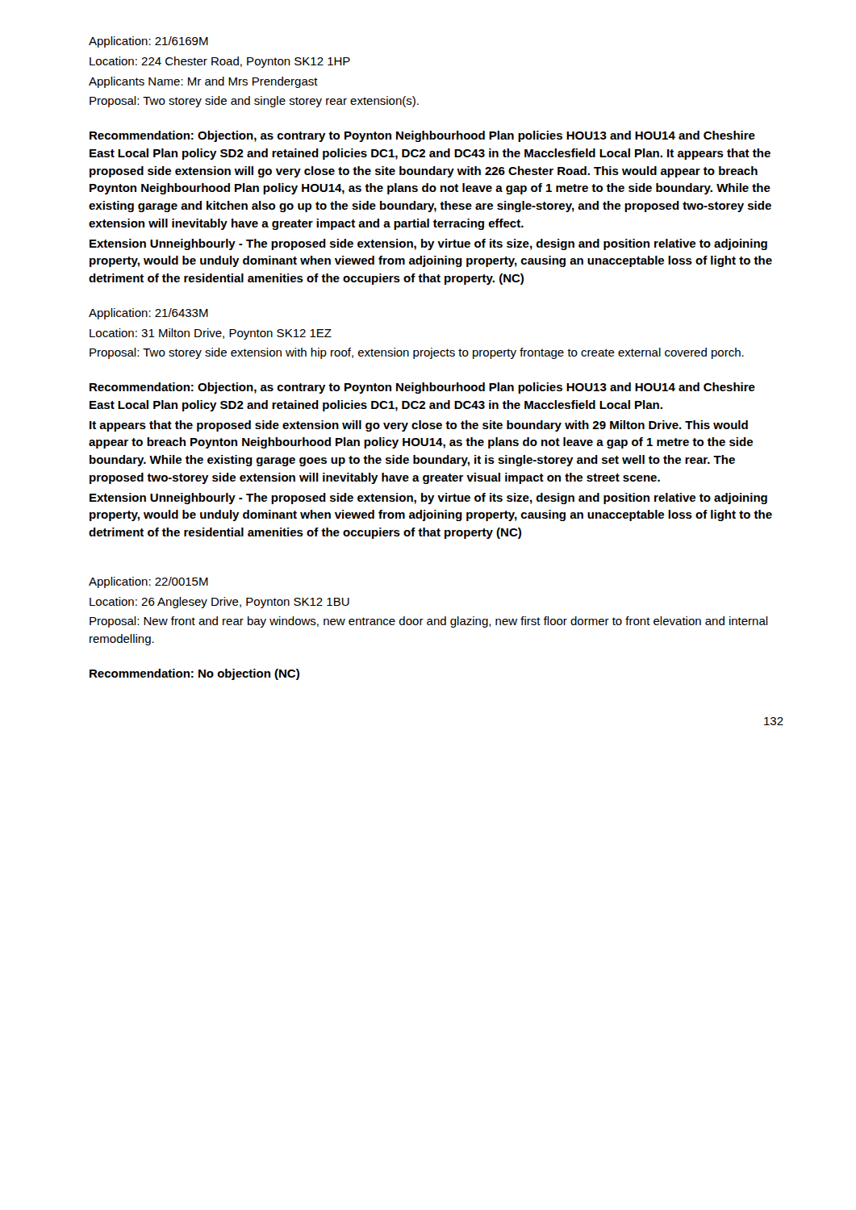Application: 21/6169M
Location: 224 Chester Road, Poynton SK12 1HP
Applicants Name: Mr and Mrs Prendergast
Proposal: Two storey side and single storey rear extension(s).
Recommendation: Objection, as contrary to Poynton Neighbourhood Plan policies HOU13 and HOU14 and Cheshire East Local Plan policy SD2 and retained policies DC1, DC2 and DC43 in the Macclesfield Local Plan. It appears that the proposed side extension will go very close to the site boundary with 226 Chester Road. This would appear to breach Poynton Neighbourhood Plan policy HOU14, as the plans do not leave a gap of 1 metre to the side boundary. While the existing garage and kitchen also go up to the side boundary, these are single-storey, and the proposed two-storey side extension will inevitably have a greater impact and a partial terracing effect.
Extension Unneighbourly - The proposed side extension, by virtue of its size, design and position relative to adjoining property, would be unduly dominant when viewed from adjoining property, causing an unacceptable loss of light to the detriment of the residential amenities of the occupiers of that property. (NC)
Application: 21/6433M
Location: 31 Milton Drive, Poynton SK12 1EZ
Proposal: Two storey side extension with hip roof, extension projects to property frontage to create external covered porch.
Recommendation: Objection, as contrary to Poynton Neighbourhood Plan policies HOU13 and HOU14 and Cheshire East Local Plan policy SD2 and retained policies DC1, DC2 and DC43 in the Macclesfield Local Plan.
It appears that the proposed side extension will go very close to the site boundary with 29 Milton Drive. This would appear to breach Poynton Neighbourhood Plan policy HOU14, as the plans do not leave a gap of 1 metre to the side boundary. While the existing garage goes up to the side boundary, it is single-storey and set well to the rear. The proposed two-storey side extension will inevitably have a greater visual impact on the street scene.
Extension Unneighbourly - The proposed side extension, by virtue of its size, design and position relative to adjoining property, would be unduly dominant when viewed from adjoining property, causing an unacceptable loss of light to the detriment of the residential amenities of the occupiers of that property (NC)
Application: 22/0015M
Location: 26 Anglesey Drive, Poynton SK12 1BU
Proposal: New front and rear bay windows, new entrance door and glazing, new first floor dormer to front elevation and internal remodelling.
Recommendation: No objection (NC)
132